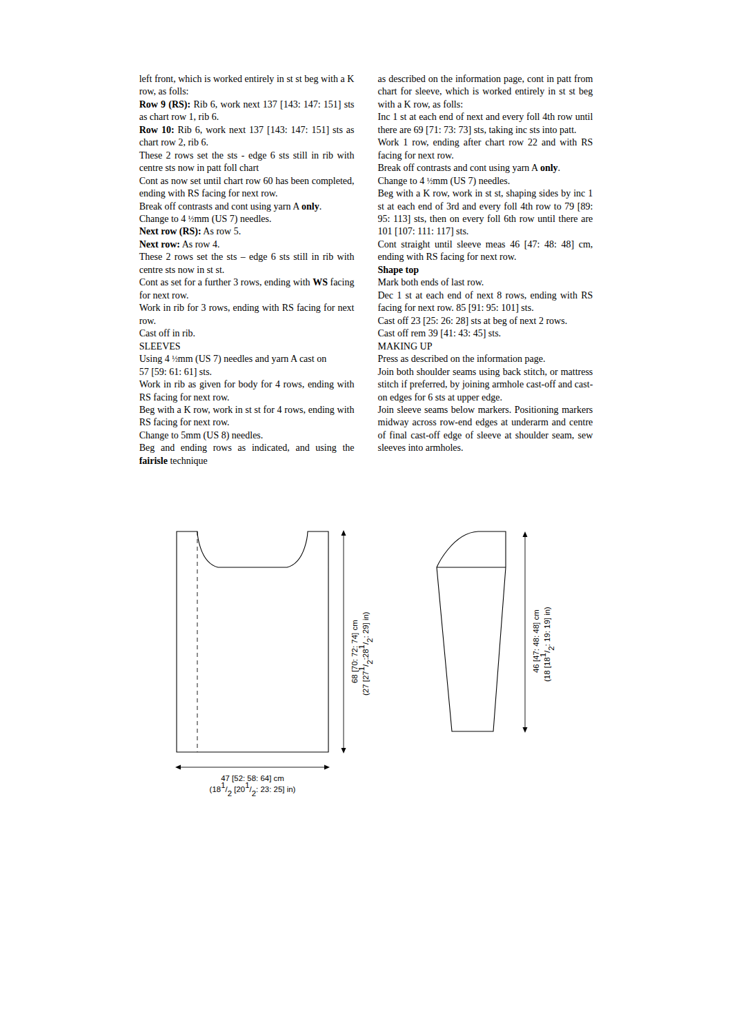left front, which is worked entirely in st st beg with a K row, as folls:
Row 9 (RS): Rib 6, work next 137 [143: 147: 151] sts as chart row 1, rib 6.
Row 10: Rib 6, work next 137 [143: 147: 151] sts as chart row 2, rib 6.
These 2 rows set the sts - edge 6 sts still in rib with centre sts now in patt foll chart
Cont as now set until chart row 60 has been completed, ending with RS facing for next row.
Break off contrasts and cont using yarn A only.
Change to 4 ½mm (US 7) needles.
Next row (RS): As row 5.
Next row: As row 4.
These 2 rows set the sts – edge 6 sts still in rib with centre sts now in st st.
Cont as set for a further 3 rows, ending with WS facing for next row.
Work in rib for 3 rows, ending with RS facing for next row.
Cast off in rib.
SLEEVES
Using 4 ½mm (US 7) needles and yarn A cast on
57 [59: 61: 61] sts.
Work in rib as given for body for 4 rows, ending with RS facing for next row.
Beg with a K row, work in st st for 4 rows, ending with RS facing for next row.
Change to 5mm (US 8) needles.
Beg and ending rows as indicated, and using the fairisle technique
as described on the information page, cont in patt from chart for sleeve, which is worked entirely in st st beg with a K row, as folls:
Inc 1 st at each end of next and every foll 4th row until there are 69 [71: 73: 73] sts, taking inc sts into patt.
Work 1 row, ending after chart row 22 and with RS facing for next row.
Break off contrasts and cont using yarn A only.
Change to 4 ½mm (US 7) needles.
Beg with a K row, work in st st, shaping sides by inc 1 st at each end of 3rd and every foll 4th row to 79 [89: 95: 113] sts, then on every foll 6th row until there are 101 [107: 111: 117] sts.
Cont straight until sleeve meas 46 [47: 48: 48] cm, ending with RS facing for next row.
Shape top
Mark both ends of last row.
Dec 1 st at each end of next 8 rows, ending with RS facing for next row. 85 [91: 95: 101] sts.
Cast off 23 [25: 26: 28] sts at beg of next 2 rows.
Cast off rem 39 [41: 43: 45] sts.
MAKING UP
Press as described on the information page.
Join both shoulder seams using back stitch, or mattress stitch if preferred, by joining armhole cast-off and cast-on edges for 6 sts at upper edge.
Join sleeve seams below markers. Positioning markers midway across row-end edges at underarm and centre of final cast-off edge of sleeve at shoulder seam, sew sleeves into armholes.
68 [70: 72: 74] cm (27 [271/2:281/2: 29] in) 47 [52: 58: 64] cm (181/2 [201/2: 23: 25] in)
46 [47: 48: 48] cm (18 [181/2: 19: 19] in)